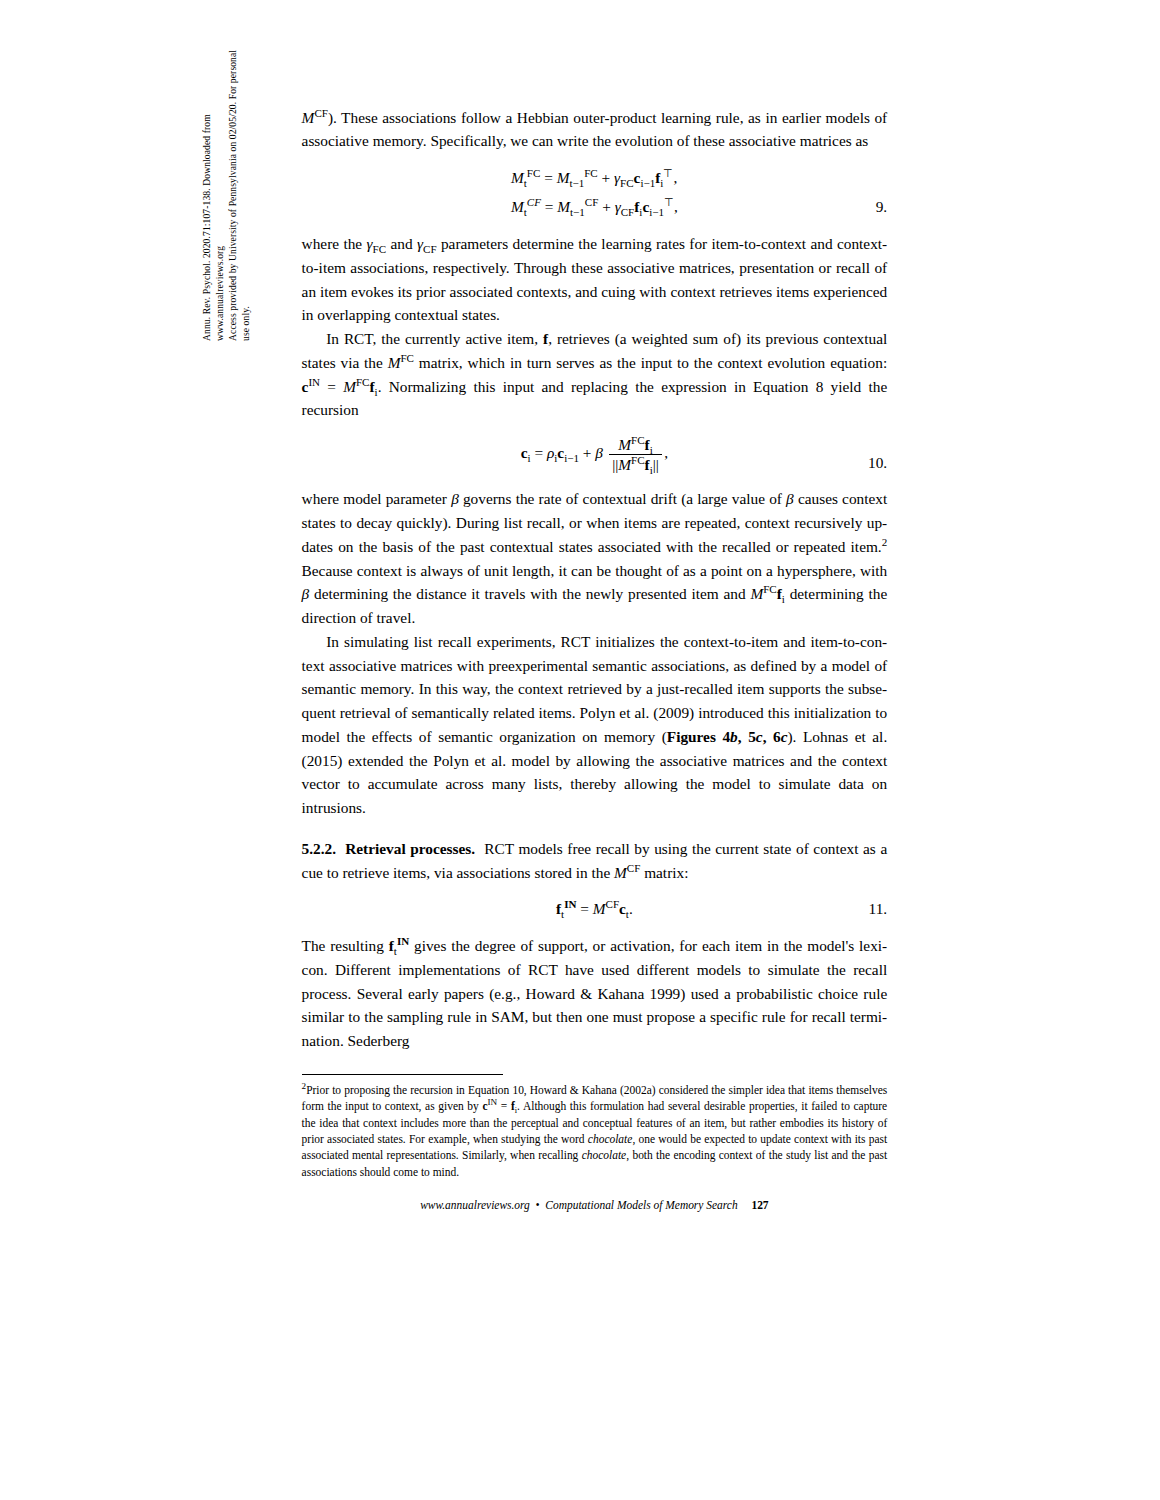Annu. Rev. Psychol. 2020.71:107-138. Downloaded from www.annualreviews.org
Access provided by University of Pennsylvania on 02/05/20. For personal use only.
MCF). These associations follow a Hebbian outer-product learning rule, as in earlier models of associative memory. Specifically, we can write the evolution of these associative matrices as
MtFC = Mt−1FC + γFCci−1fi⊤, MtCF = Mt−1CF + γCFfici−1⊤,
9.
where the γFC and γCF parameters determine the learning rates for item-to-context and context-to-item associations, respectively. Through these associative matrices, presentation or recall of an item evokes its prior associated contexts, and cuing with context retrieves items experienced in overlapping contextual states.
In RCT, the currently active item, f, retrieves (a weighted sum of) its previous contextual states via the MFC matrix, which in turn serves as the input to the context evolution equation: cIN = MFCfi. Normalizing this input and replacing the expression in Equation 8 yield the recursion
ci = ρici−1 + β MFCfi ||MFCfi|| ,
10.
where model parameter β governs the rate of contextual drift (a large value of β causes context states to decay quickly). During list recall, or when items are repeated, context recursively updates on the basis of the past contextual states associated with the recalled or repeated item.2 Because context is always of unit length, it can be thought of as a point on a hypersphere, with β determining the distance it travels with the newly presented item and MFCfi determining the direction of travel.
In simulating list recall experiments, RCT initializes the context-to-item and item-to-context associative matrices with preexperimental semantic associations, as defined by a model of semantic memory. In this way, the context retrieved by a just-recalled item supports the subsequent retrieval of semantically related items. Polyn et al. (2009) introduced this initialization to model the effects of semantic organization on memory (Figures 4b, 5c, 6c). Lohnas et al. (2015) extended the Polyn et al. model by allowing the associative matrices and the context vector to accumulate across many lists, thereby allowing the model to simulate data on intrusions.
5.2.2. Retrieval processes. RCT models free recall by using the current state of context as a cue to retrieve items, via associations stored in the MCF matrix:
ftIN = MCFct.
11.
The resulting ftIN gives the degree of support, or activation, for each item in the model's lexicon. Different implementations of RCT have used different models to simulate the recall process. Several early papers (e.g., Howard & Kahana 1999) used a probabilistic choice rule similar to the sampling rule in SAM, but then one must propose a specific rule for recall termination. Sederberg
2Prior to proposing the recursion in Equation 10, Howard & Kahana (2002a) considered the simpler idea that items themselves form the input to context, as given by cIN = fi. Although this formulation had several desirable properties, it failed to capture the idea that context includes more than the perceptual and conceptual features of an item, but rather embodies its history of prior associated states. For example, when studying the word chocolate, one would be expected to update context with its past associated mental representations. Similarly, when recalling chocolate, both the encoding context of the study list and the past associations should come to mind.
www.annualreviews.org • Computational Models of Memory Search 127